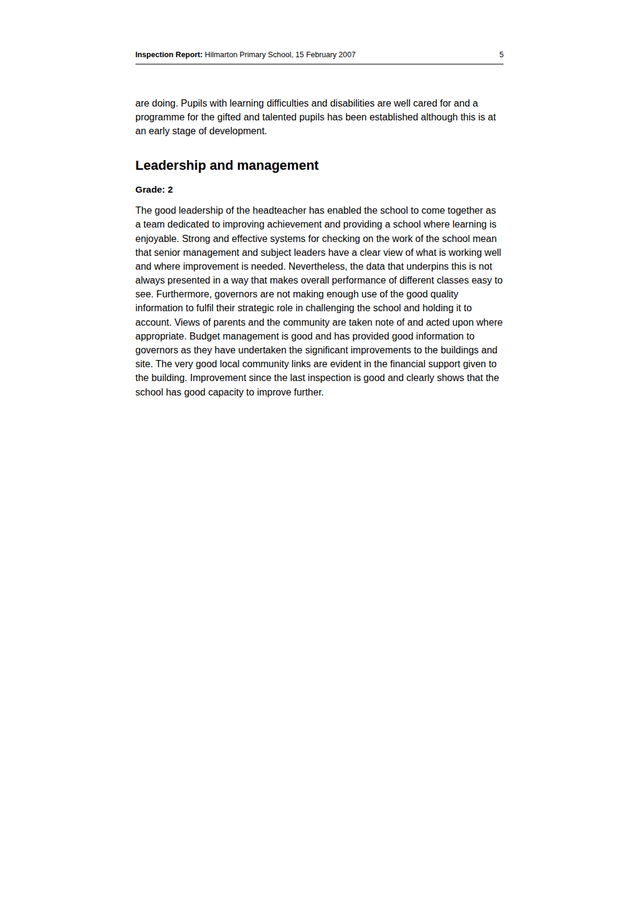Inspection Report: Hilmarton Primary School, 15 February 2007
5
are doing. Pupils with learning difficulties and disabilities are well cared for and a programme for the gifted and talented pupils has been established although this is at an early stage of development.
Leadership and management
Grade: 2
The good leadership of the headteacher has enabled the school to come together as a team dedicated to improving achievement and providing a school where learning is enjoyable. Strong and effective systems for checking on the work of the school mean that senior management and subject leaders have a clear view of what is working well and where improvement is needed. Nevertheless, the data that underpins this is not always presented in a way that makes overall performance of different classes easy to see. Furthermore, governors are not making enough use of the good quality information to fulfil their strategic role in challenging the school and holding it to account. Views of parents and the community are taken note of and acted upon where appropriate. Budget management is good and has provided good information to governors as they have undertaken the significant improvements to the buildings and site. The very good local community links are evident in the financial support given to the building. Improvement since the last inspection is good and clearly shows that the school has good capacity to improve further.